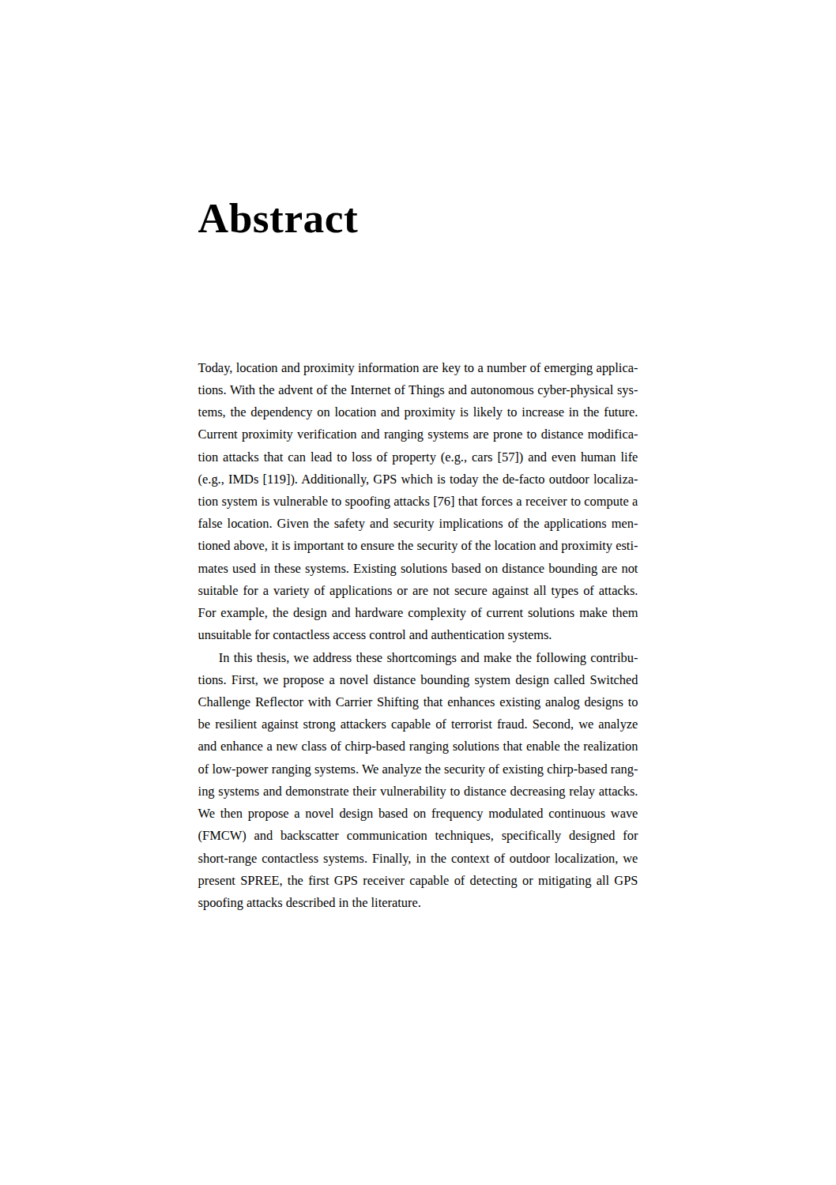Abstract
Today, location and proximity information are key to a number of emerging applications. With the advent of the Internet of Things and autonomous cyber-physical systems, the dependency on location and proximity is likely to increase in the future. Current proximity verification and ranging systems are prone to distance modification attacks that can lead to loss of property (e.g., cars [57]) and even human life (e.g., IMDs [119]). Additionally, GPS which is today the de-facto outdoor localization system is vulnerable to spoofing attacks [76] that forces a receiver to compute a false location. Given the safety and security implications of the applications mentioned above, it is important to ensure the security of the location and proximity estimates used in these systems. Existing solutions based on distance bounding are not suitable for a variety of applications or are not secure against all types of attacks. For example, the design and hardware complexity of current solutions make them unsuitable for contactless access control and authentication systems.
In this thesis, we address these shortcomings and make the following contributions. First, we propose a novel distance bounding system design called Switched Challenge Reflector with Carrier Shifting that enhances existing analog designs to be resilient against strong attackers capable of terrorist fraud. Second, we analyze and enhance a new class of chirp-based ranging solutions that enable the realization of low-power ranging systems. We analyze the security of existing chirp-based ranging systems and demonstrate their vulnerability to distance decreasing relay attacks. We then propose a novel design based on frequency modulated continuous wave (FMCW) and backscatter communication techniques, specifically designed for short-range contactless systems. Finally, in the context of outdoor localization, we present SPREE, the first GPS receiver capable of detecting or mitigating all GPS spoofing attacks described in the literature.